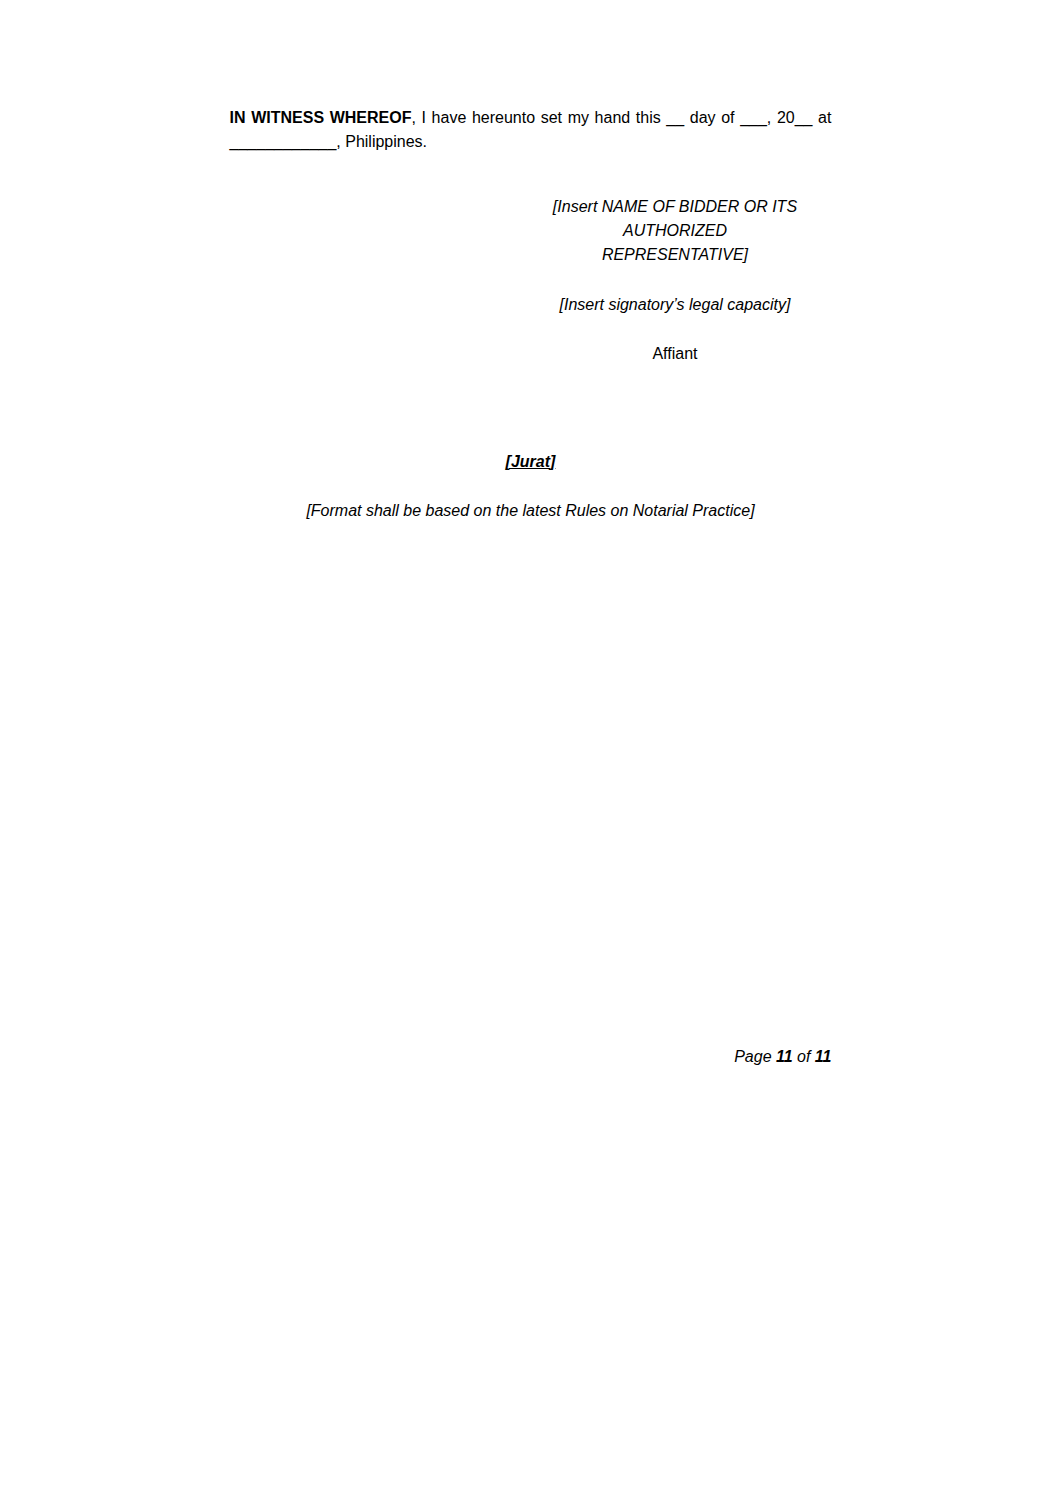IN WITNESS WHEREOF, I have hereunto set my hand this __ day of ___, 20__ at ____________, Philippines.
[Insert NAME OF BIDDER OR ITS AUTHORIZED
REPRESENTATIVE]
[Insert signatory’s legal capacity]
Affiant
[Jurat]
[Format shall be based on the latest Rules on Notarial Practice]
Page 11 of 11